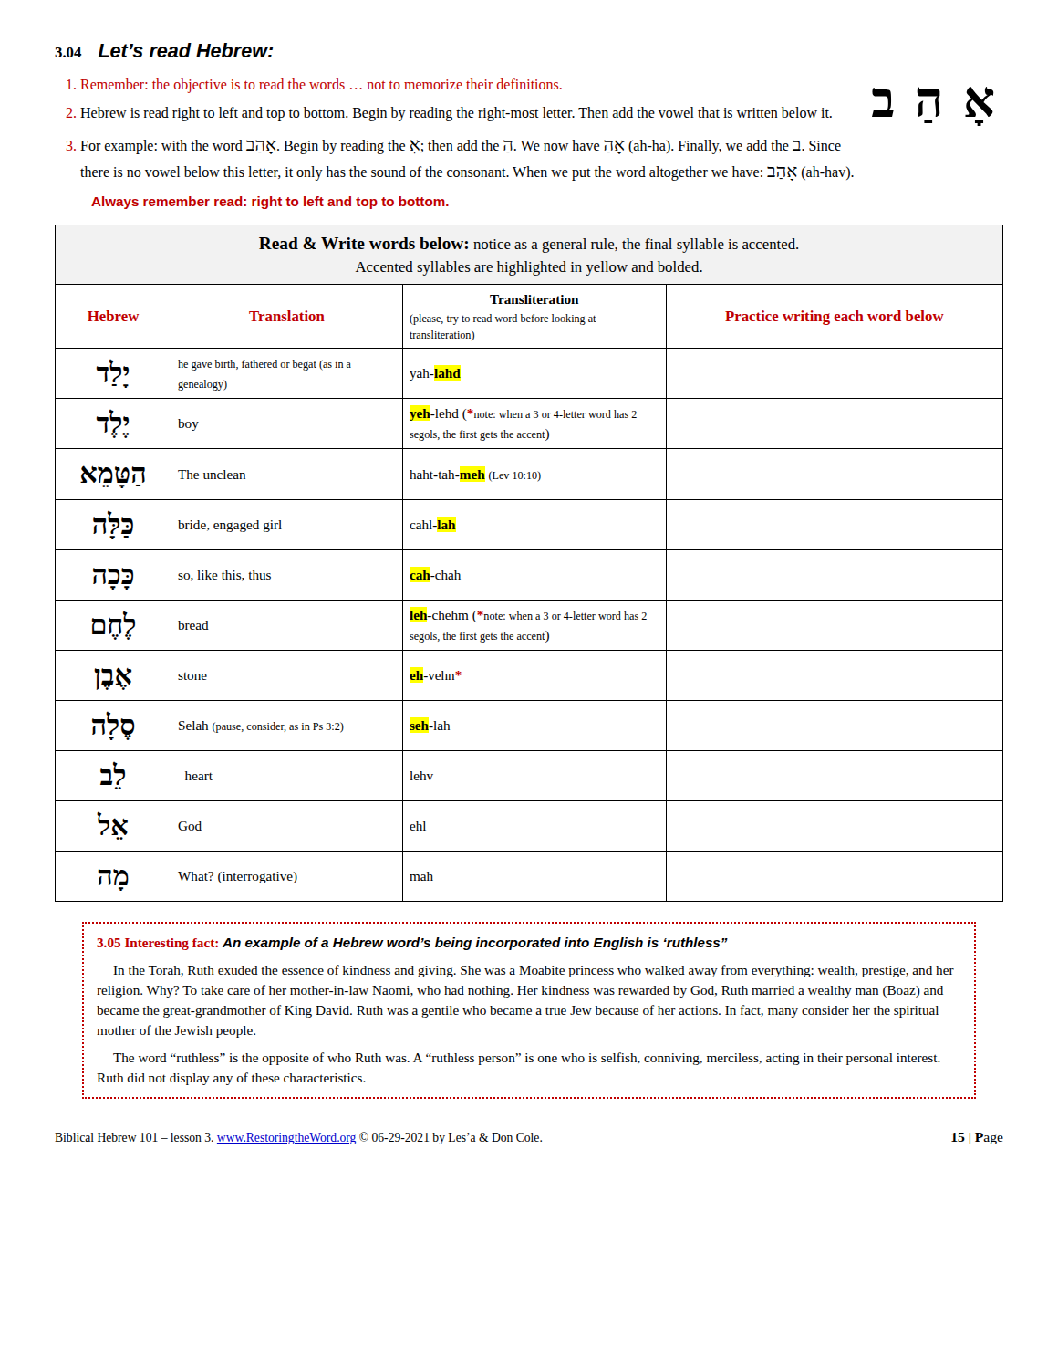3.04 Let’s read Hebrew:
אָ הַ ב
Remember: the objective is to read the words … not to memorize their definitions.
Hebrew is read right to left and top to bottom. Begin by reading the right-most letter. Then add the vowel that is written below it.
For example: with the word אָהַב. Begin by reading the אָ; then add the הַ. We now have אָהַ (ah-ha). Finally, we add the ב. Since there is no vowel below this letter, it only has the sound of the consonant. When we put the word altogether we have: אָהַב (ah-hav).
Always remember read: right to left and top to bottom.
Read & Write words below: notice as a general rule, the final syllable is accented. Accented syllables are highlighted in yellow and bolded.
| Hebrew | Translation | Transliteration (please, try to read word before looking at transliteration) | Practice writing each word below |
| --- | --- | --- | --- |
| יָלַד | he gave birth, fathered or begat (as in a genealogy) | yah- lahd | |
| יֶלֶד | boy | yeh -lehd ( * note: when a 3 or 4-letter word has 2 segols, the first gets the accent ) | |
| הַטָּמֵא | The unclean | haht-tah- meh (Lev 10:10) | |
| כַּלָּה | bride, engaged girl | cahl- lah | |
| כָּכָה | so, like this, thus | cah -chah | |
| לֶחֶם | bread | leh -chehm ( * note: when a 3 or 4-letter word has 2 segols, the first gets the accent ) | |
| אֶבֶן | stone | eh -vehn * | |
| סֶלָה | Selah (pause, consider, as in Ps 3:2) | seh -lah | |
| לֵב | heart | lehv | |
| אֵל | God | ehl | |
| מָה | What? (interrogative) | mah | |
3.05 Interesting fact: An example of a Hebrew word’s being incorporated into English is ‘ruthless”
In the Torah, Ruth exuded the essence of kindness and giving. She was a Moabite princess who walked away from everything: wealth, prestige, and her religion. Why? To take care of her mother-in-law Naomi, who had nothing. Her kindness was rewarded by God, Ruth married a wealthy man (Boaz) and became the great-grandmother of King David. Ruth was a gentile who became a true Jew because of her actions. In fact, many consider her the spiritual mother of the Jewish people.
The word “ruthless” is the opposite of who Ruth was. A “ruthless person” is one who is selfish, conniving, merciless, acting in their personal interest. Ruth did not display any of these characteristics.
Biblical Hebrew 101 – lesson 3. www.RestoringtheWord.org © 06-29-2021 by Les’a & Don Cole.
15 | Page